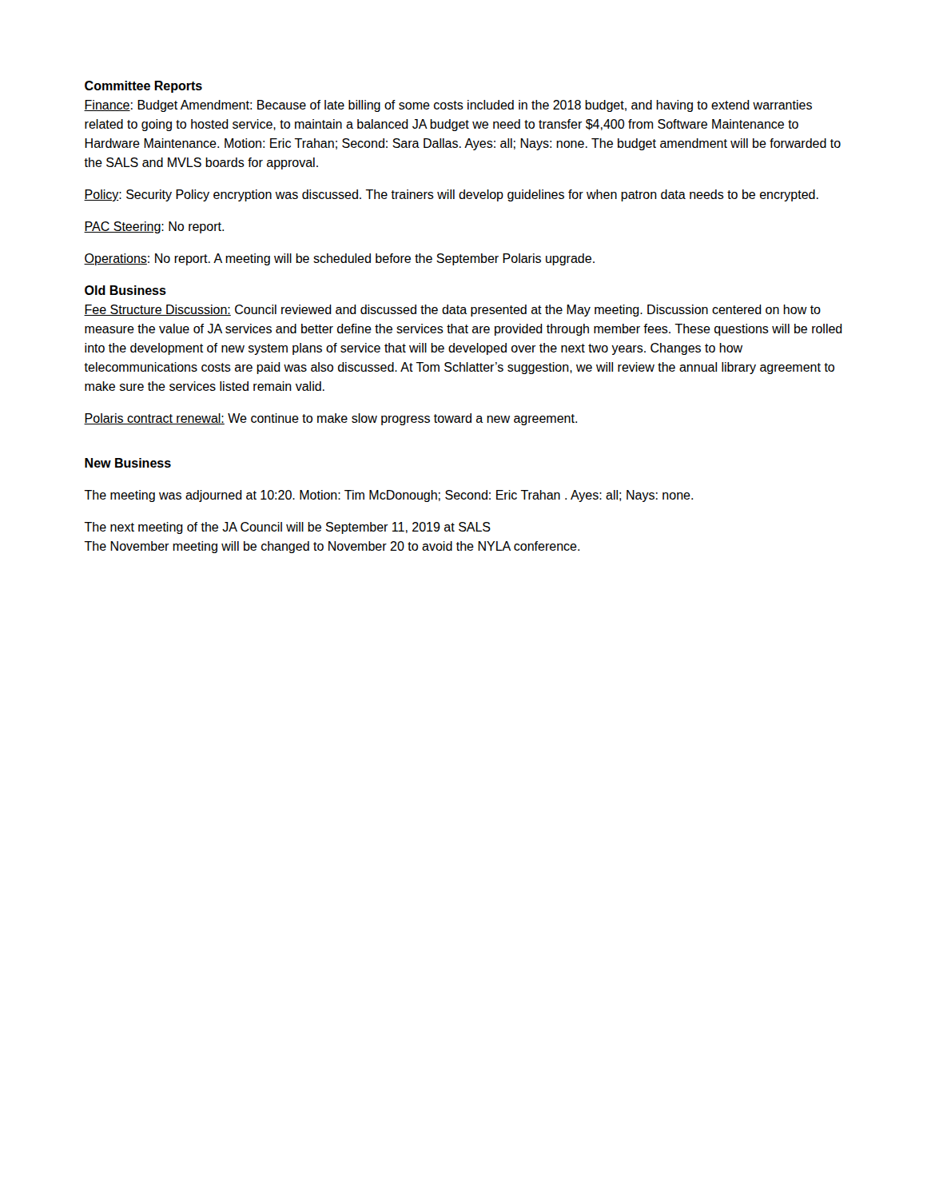Committee Reports
Finance: Budget Amendment: Because of late billing of some costs included in the 2018 budget, and having to extend warranties related to going to hosted service, to maintain a balanced JA budget we need to transfer $4,400 from Software Maintenance to Hardware Maintenance. Motion: Eric Trahan; Second: Sara Dallas. Ayes: all; Nays: none. The budget amendment will be forwarded to the SALS and MVLS boards for approval.
Policy: Security Policy encryption was discussed. The trainers will develop guidelines for when patron data needs to be encrypted.
PAC Steering: No report.
Operations: No report. A meeting will be scheduled before the September Polaris upgrade.
Old Business
Fee Structure Discussion: Council reviewed and discussed the data presented at the May meeting. Discussion centered on how to measure the value of JA services and better define the services that are provided through member fees. These questions will be rolled into the development of new system plans of service that will be developed over the next two years. Changes to how telecommunications costs are paid was also discussed. At Tom Schlatter’s suggestion, we will review the annual library agreement to make sure the services listed remain valid.
Polaris contract renewal: We continue to make slow progress toward a new agreement.
New Business
The meeting was adjourned at 10:20. Motion: Tim McDonough; Second: Eric Trahan . Ayes: all; Nays: none.
The next meeting of the JA Council will be September 11, 2019 at SALS
The November meeting will be changed to November 20 to avoid the NYLA conference.